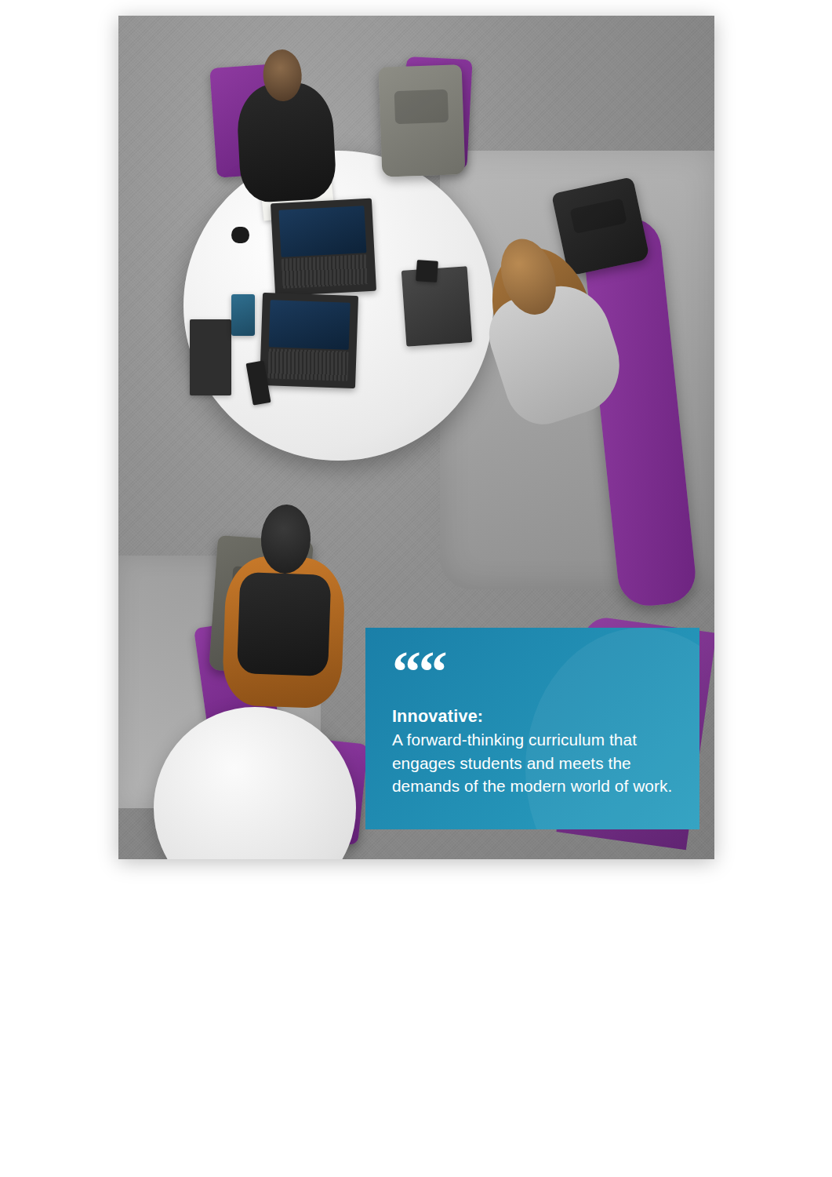““
Innovative:
A forward-thinking curriculum that engages students and meets the demands of the modern world of work.